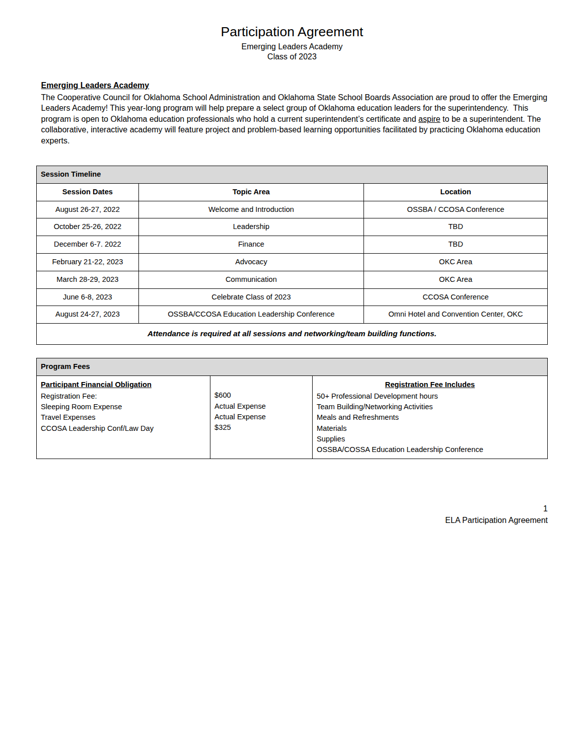Participation Agreement
Emerging Leaders Academy
Class of 2023
Emerging Leaders Academy
The Cooperative Council for Oklahoma School Administration and Oklahoma State School Boards Association are proud to offer the Emerging Leaders Academy! This year-long program will help prepare a select group of Oklahoma education leaders for the superintendency. This program is open to Oklahoma education professionals who hold a current superintendent’s certificate and aspire to be a superintendent. The collaborative, interactive academy will feature project and problem-based learning opportunities facilitated by practicing Oklahoma education experts.
| Session Timeline |
| --- |
| Session Dates | Topic Area | Location |
| August 26-27, 2022 | Welcome and Introduction | OSSBA / CCOSA Conference |
| October 25-26, 2022 | Leadership | TBD |
| December 6-7. 2022 | Finance | TBD |
| February 21-22, 2023 | Advocacy | OKC Area |
| March 28-29, 2023 | Communication | OKC Area |
| June 6-8, 2023 | Celebrate Class of 2023 | CCOSA Conference |
| August 24-27, 2023 | OSSBA/CCOSA Education Leadership Conference | Omni Hotel and Convention Center, OKC |
| Attendance is required at all sessions and networking/team building functions. |
| Program Fees |
| --- |
| Participant Financial Obligation Registration Fee: Sleeping Room Expense Travel Expenses CCOSA Leadership Conf/Law Day | $600 Actual Expense Actual Expense $325 | Registration Fee Includes 50+ Professional Development hours Team Building/Networking Activities Meals and Refreshments Materials Supplies OSSBA/COSSA Education Leadership Conference |
1 ELA Participation Agreement